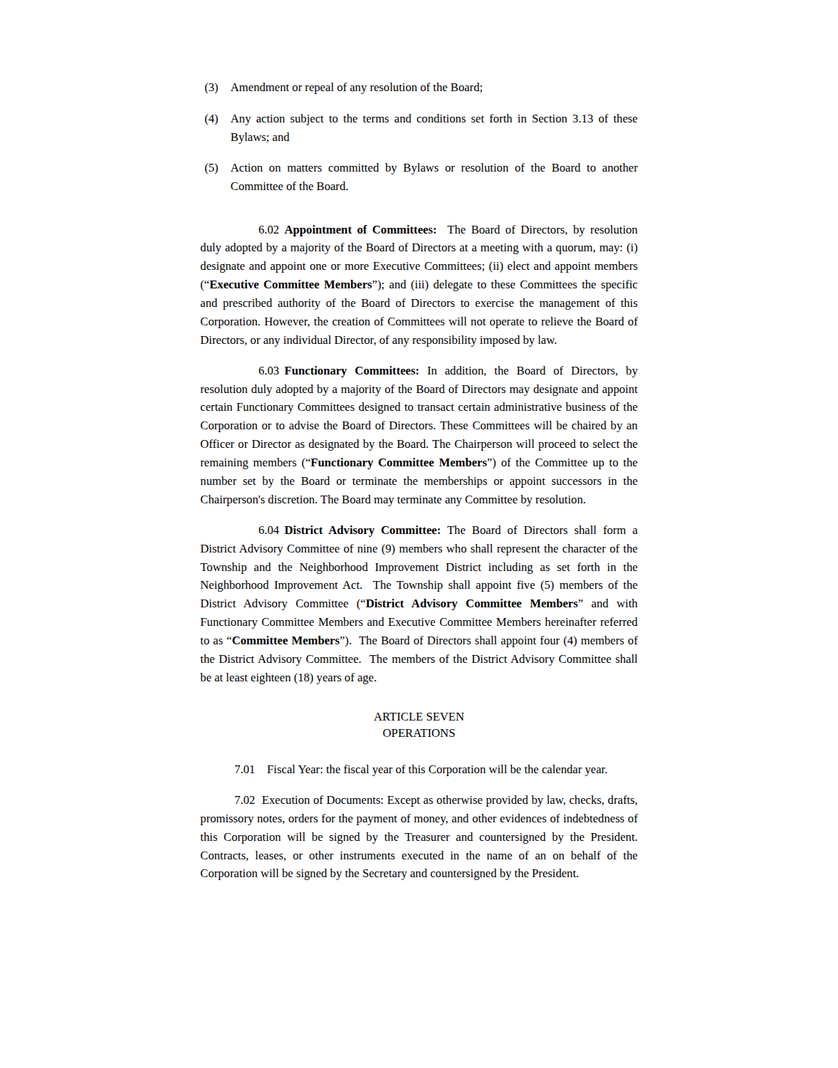(3) Amendment or repeal of any resolution of the Board;
(4) Any action subject to the terms and conditions set forth in Section 3.13 of these Bylaws; and
(5) Action on matters committed by Bylaws or resolution of the Board to another Committee of the Board.
6.02 Appointment of Committees: The Board of Directors, by resolution duly adopted by a majority of the Board of Directors at a meeting with a quorum, may: (i) designate and appoint one or more Executive Committees; (ii) elect and appoint members (“Executive Committee Members”); and (iii) delegate to these Committees the specific and prescribed authority of the Board of Directors to exercise the management of this Corporation. However, the creation of Committees will not operate to relieve the Board of Directors, or any individual Director, of any responsibility imposed by law.
6.03 Functionary Committees: In addition, the Board of Directors, by resolution duly adopted by a majority of the Board of Directors may designate and appoint certain Functionary Committees designed to transact certain administrative business of the Corporation or to advise the Board of Directors. These Committees will be chaired by an Officer or Director as designated by the Board. The Chairperson will proceed to select the remaining members (“Functionary Committee Members”) of the Committee up to the number set by the Board or terminate the memberships or appoint successors in the Chairperson's discretion. The Board may terminate any Committee by resolution.
6.04 District Advisory Committee: The Board of Directors shall form a District Advisory Committee of nine (9) members who shall represent the character of the Township and the Neighborhood Improvement District including as set forth in the Neighborhood Improvement Act. The Township shall appoint five (5) members of the District Advisory Committee (“District Advisory Committee Members” and with Functionary Committee Members and Executive Committee Members hereinafter referred to as “Committee Members”). The Board of Directors shall appoint four (4) members of the District Advisory Committee. The members of the District Advisory Committee shall be at least eighteen (18) years of age.
ARTICLE SEVEN OPERATIONS
7.01 Fiscal Year: the fiscal year of this Corporation will be the calendar year.
7.02 Execution of Documents: Except as otherwise provided by law, checks, drafts, promissory notes, orders for the payment of money, and other evidences of indebtedness of this Corporation will be signed by the Treasurer and countersigned by the President. Contracts, leases, or other instruments executed in the name of an on behalf of the Corporation will be signed by the Secretary and countersigned by the President.